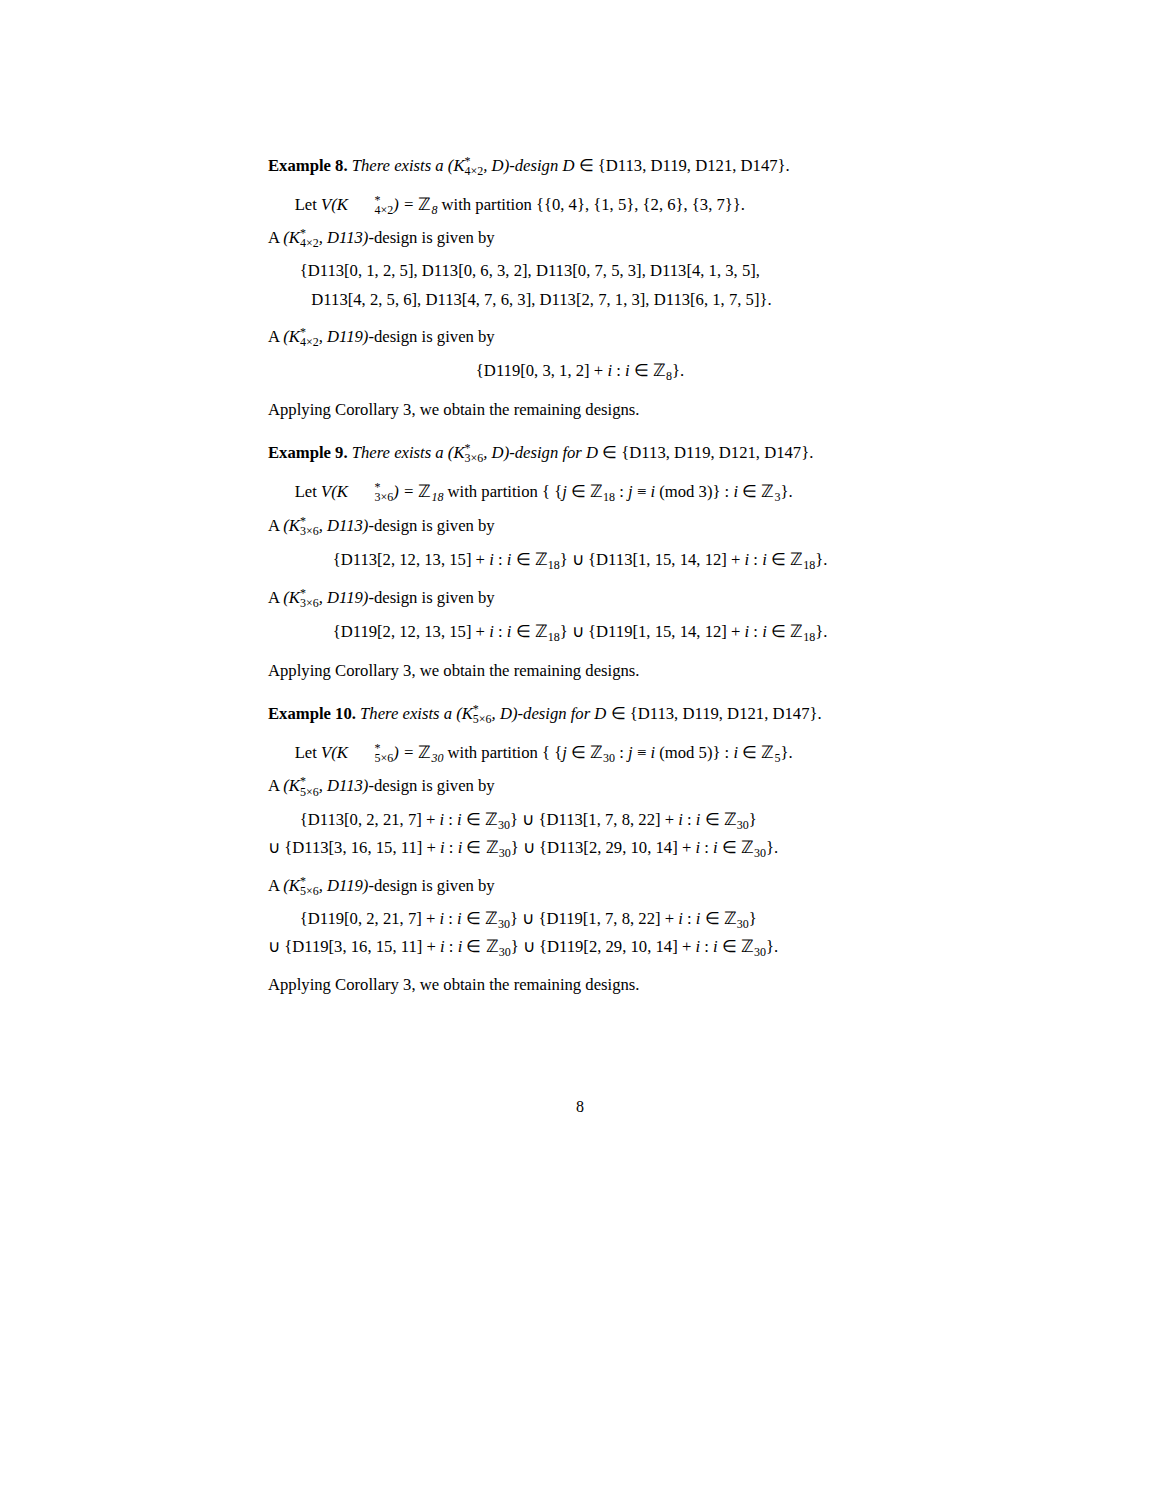Example 8. There exists a (K*4×2, D)-design D ∈ {D113, D119, D121, D147}.
Let V(K*4×2) = ℤ8 with partition {{0, 4}, {1, 5}, {2, 6}, {3, 7}}.
A (K*4×2, D113)-design is given by
{D113[0, 1, 2, 5], D113[0, 6, 3, 2], D113[0, 7, 5, 3], D113[4, 1, 3, 5],
D113[4, 2, 5, 6], D113[4, 7, 6, 3], D113[2, 7, 1, 3], D113[6, 1, 7, 5]}.
A (K*4×2, D119)-design is given by
{D119[0, 3, 1, 2] + i : i ∈ ℤ8}.
Applying Corollary 3, we obtain the remaining designs.
Example 9. There exists a (K*3×6, D)-design for D ∈ {D113, D119, D121, D147}.
Let V(K*3×6) = ℤ18 with partition { {j ∈ ℤ18 : j ≡ i (mod 3)} : i ∈ ℤ3}.
A (K*3×6, D113)-design is given by
{D113[2, 12, 13, 15] + i : i ∈ ℤ18} ∪ {D113[1, 15, 14, 12] + i : i ∈ ℤ18}.
A (K*3×6, D119)-design is given by
{D119[2, 12, 13, 15] + i : i ∈ ℤ18} ∪ {D119[1, 15, 14, 12] + i : i ∈ ℤ18}.
Applying Corollary 3, we obtain the remaining designs.
Example 10. There exists a (K*5×6, D)-design for D ∈ {D113, D119, D121, D147}.
Let V(K*5×6) = ℤ30 with partition { {j ∈ ℤ30 : j ≡ i (mod 5)} : i ∈ ℤ5}.
A (K*5×6, D113)-design is given by
{D113[0, 2, 21, 7] + i : i ∈ ℤ30} ∪ {D113[1, 7, 8, 22] + i : i ∈ ℤ30}
∪ {D113[3, 16, 15, 11] + i : i ∈ ℤ30} ∪ {D113[2, 29, 10, 14] + i : i ∈ ℤ30}.
A (K*5×6, D119)-design is given by
{D119[0, 2, 21, 7] + i : i ∈ ℤ30} ∪ {D119[1, 7, 8, 22] + i : i ∈ ℤ30}
∪ {D119[3, 16, 15, 11] + i : i ∈ ℤ30} ∪ {D119[2, 29, 10, 14] + i : i ∈ ℤ30}.
Applying Corollary 3, we obtain the remaining designs.
8